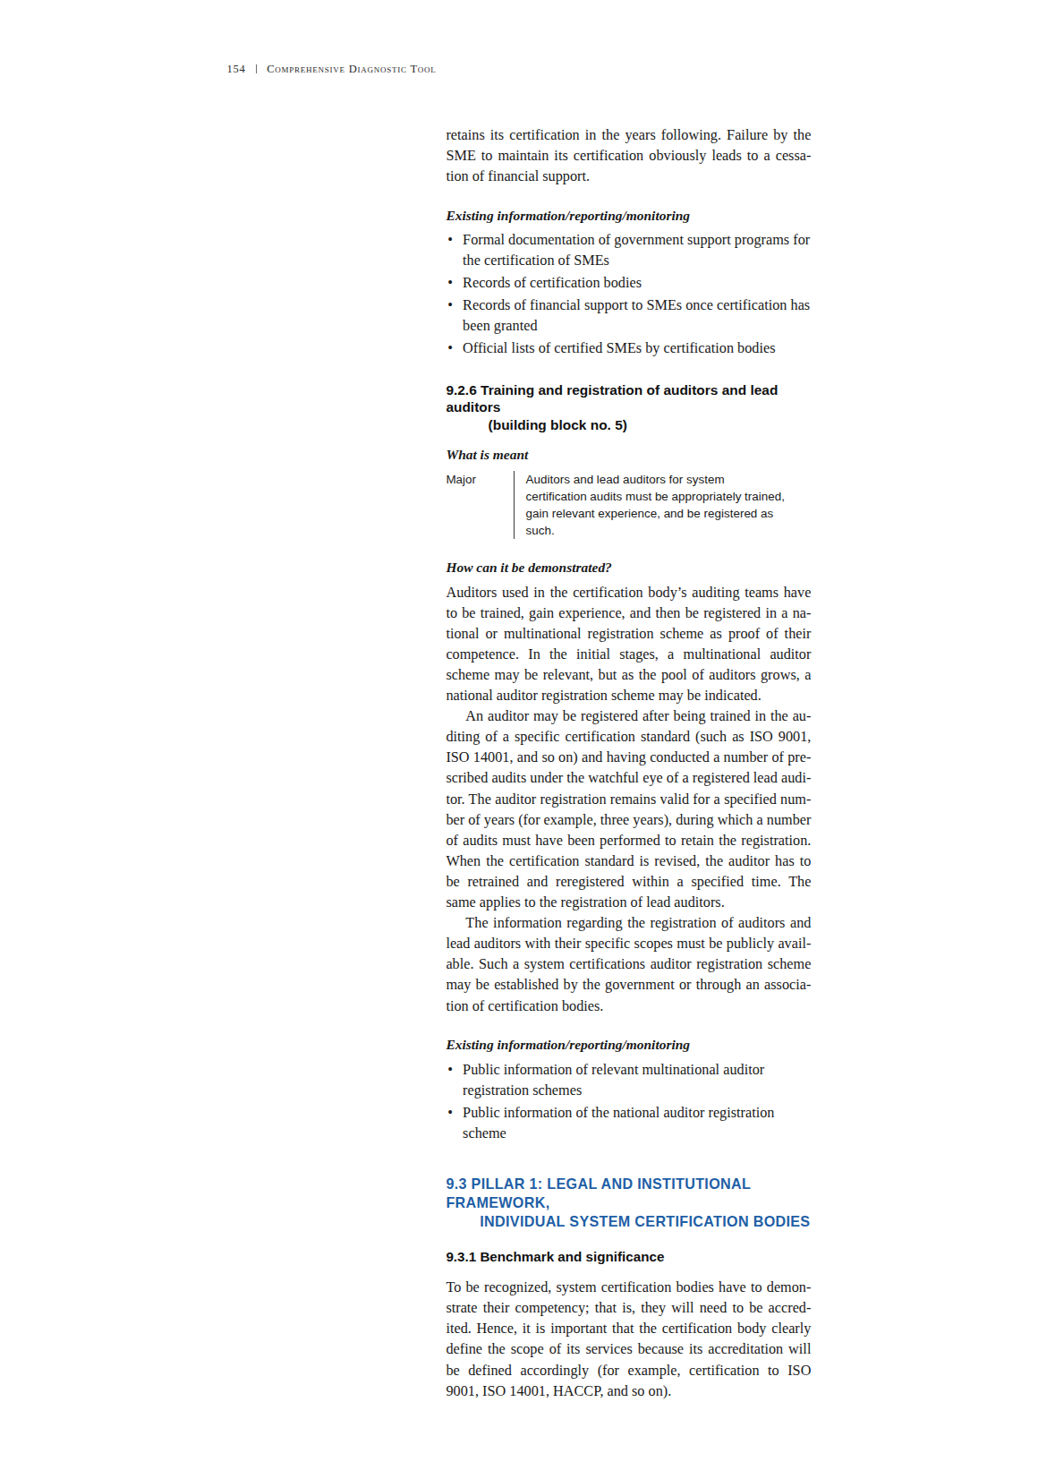154 Comprehensive Diagnostic Tool
retains its certification in the years following. Failure by the SME to maintain its certification obviously leads to a cessation of financial support.
Existing information/reporting/monitoring
Formal documentation of government support programs for the certification of SMEs
Records of certification bodies
Records of financial support to SMEs once certification has been granted
Official lists of certified SMEs by certification bodies
9.2.6 Training and registration of auditors and lead auditors(building block no. 5)
What is meant
Major
Auditors and lead auditors for system certification audits must be appropriately trained, gain relevant experience, and be registered as such.
How can it be demonstrated?
Auditors used in the certification body’s auditing teams have to be trained, gain experience, and then be registered in a national or multinational registration scheme as proof of their competence. In the initial stages, a multinational auditor scheme may be relevant, but as the pool of auditors grows, a national auditor registration scheme may be indicated.
An auditor may be registered after being trained in the auditing of a specific certification standard (such as ISO 9001, ISO 14001, and so on) and having conducted a number of prescribed audits under the watchful eye of a registered lead auditor. The auditor registration remains valid for a specified number of years (for example, three years), during which a number of audits must have been performed to retain the registration. When the certification standard is revised, the auditor has to be retrained and reregistered within a specified time. The same applies to the registration of lead auditors.
The information regarding the registration of auditors and lead auditors with their specific scopes must be publicly available. Such a system certifications auditor registration scheme may be established by the government or through an association of certification bodies.
Existing information/reporting/monitoring
Public information of relevant multinational auditor registration schemes
Public information of the national auditor registration scheme
9.3 Pillar 1: Legal and institutional framework,individual system certification bodies
9.3.1 Benchmark and significance
To be recognized, system certification bodies have to demonstrate their competency; that is, they will need to be accredited. Hence, it is important that the certification body clearly define the scope of its services because its accreditation will be defined accordingly (for example, certification to ISO 9001, ISO 14001, HACCP, and so on).